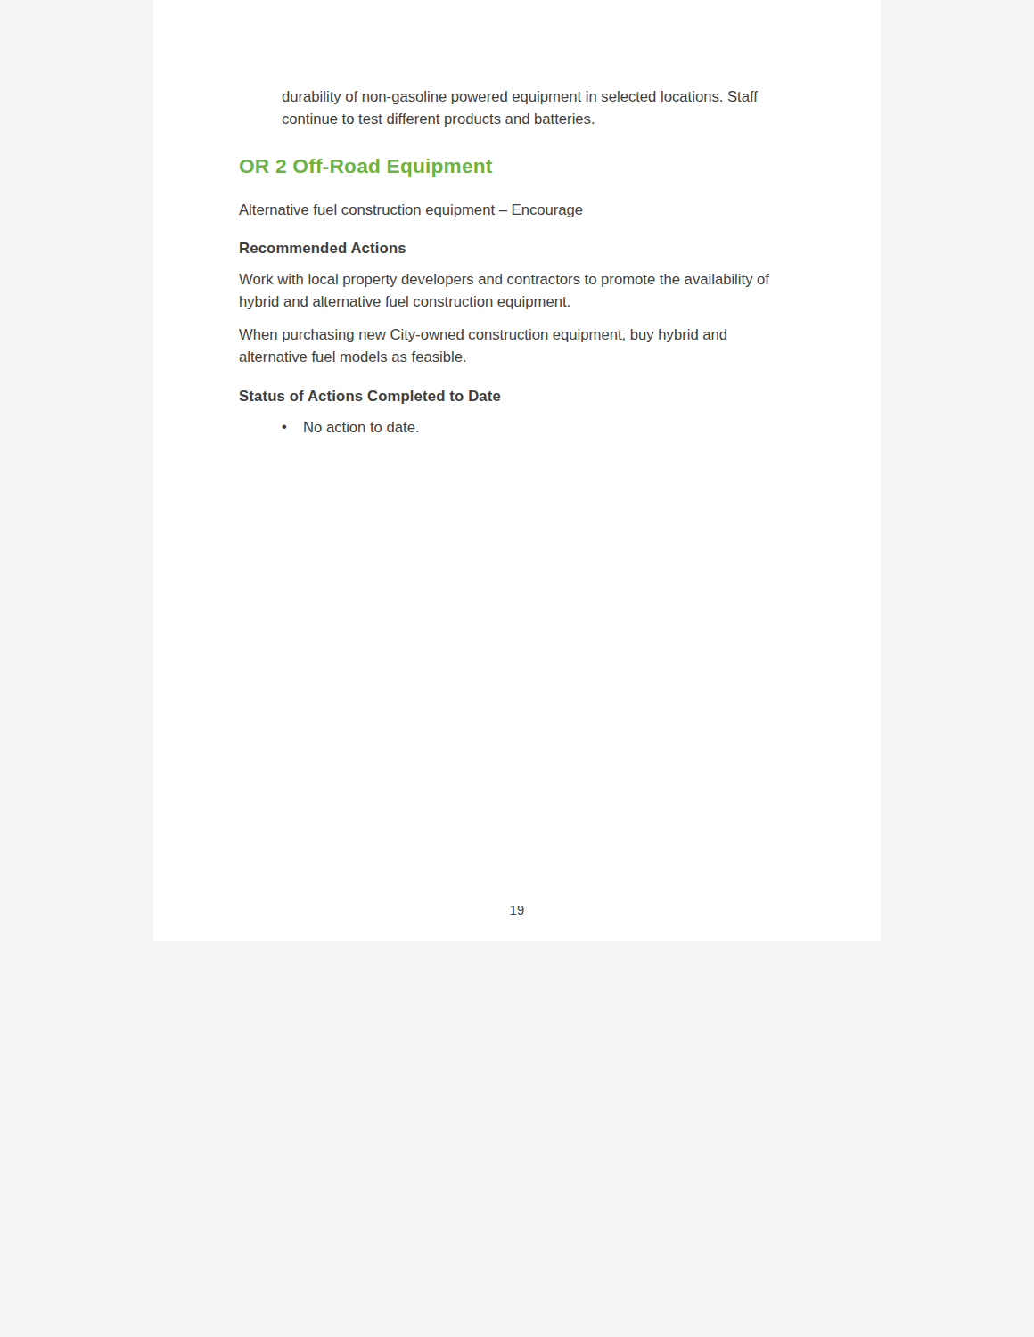durability of non-gasoline powered equipment in selected locations. Staff continue to test different products and batteries.
OR 2 Off-Road Equipment
Alternative fuel construction equipment – Encourage
Recommended Actions
Work with local property developers and contractors to promote the availability of hybrid and alternative fuel construction equipment.
When purchasing new City-owned construction equipment, buy hybrid and alternative fuel models as feasible.
Status of Actions Completed to Date
No action to date.
19